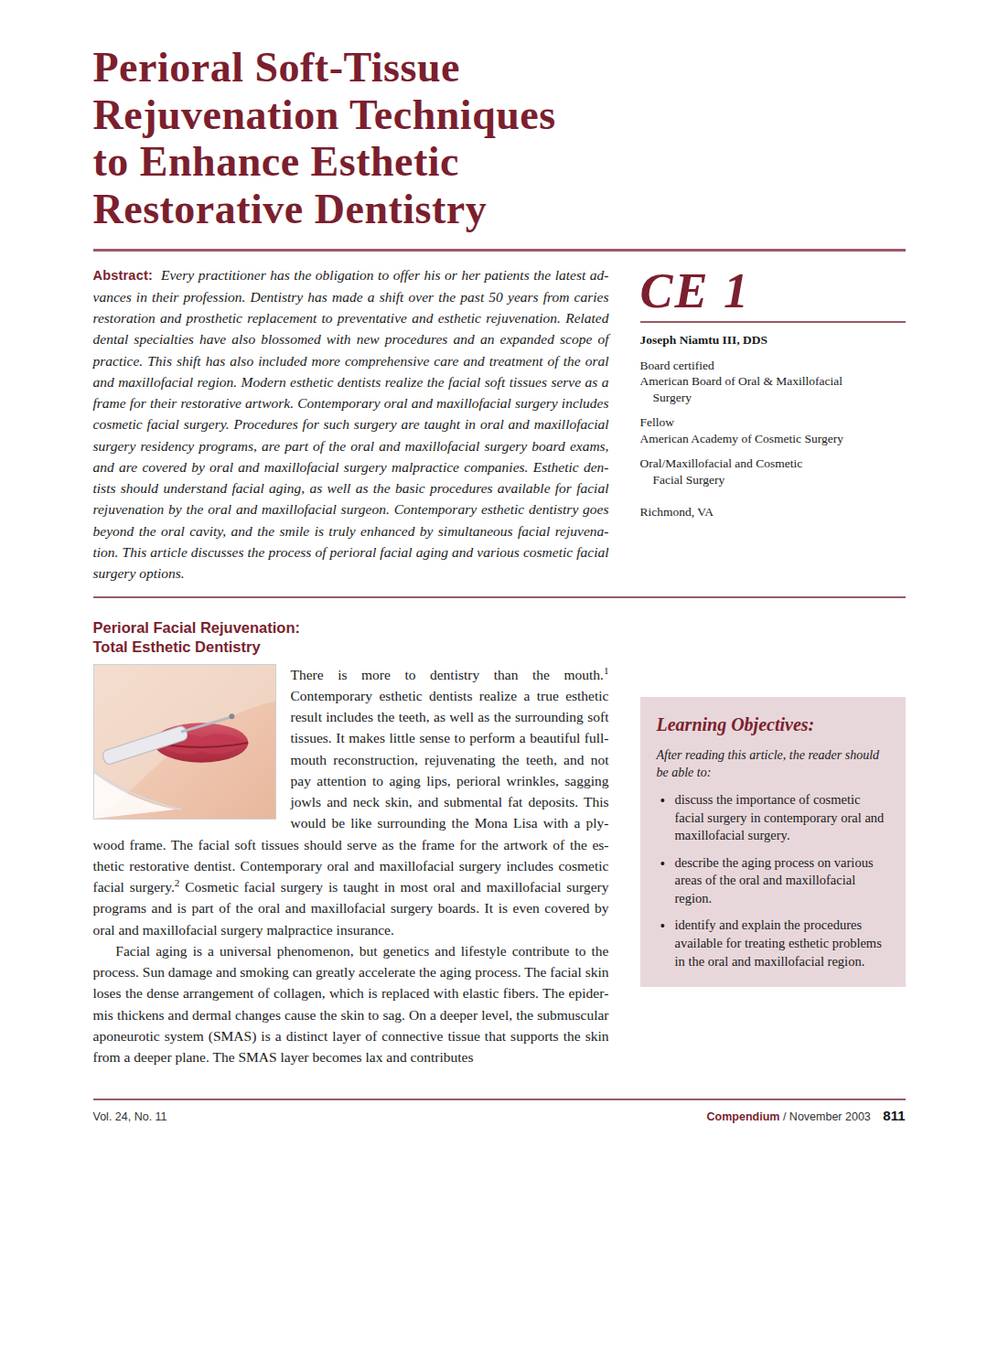Perioral Soft-Tissue
Rejuvenation Techniques
to Enhance Esthetic
Restorative Dentistry
Abstract: Every practitioner has the obligation to offer his or her patients the latest advances in their profession. Dentistry has made a shift over the past 50 years from caries restoration and prosthetic replacement to preventative and esthetic rejuvenation. Related dental specialties have also blossomed with new procedures and an expanded scope of practice. This shift has also included more comprehensive care and treatment of the oral and maxillofacial region. Modern esthetic dentists realize the facial soft tissues serve as a frame for their restorative artwork. Contemporary oral and maxillofacial surgery includes cosmetic facial surgery. Procedures for such surgery are taught in oral and maxillofacial surgery residency programs, are part of the oral and maxillofacial surgery board exams, and are covered by oral and maxillofacial surgery malpractice companies. Esthetic dentists should understand facial aging, as well as the basic procedures available for facial rejuvenation by the oral and maxillofacial surgeon. Contemporary esthetic dentistry goes beyond the oral cavity, and the smile is truly enhanced by simultaneous facial rejuvenation. This article discusses the process of perioral facial aging and various cosmetic facial surgery options.
CE 1
Joseph Niamtu III, DDS
Board certified
American Board of Oral & Maxillofacial
Surgery
Fellow
American Academy of Cosmetic Surgery
Oral/Maxillofacial and Cosmetic
Facial Surgery
Richmond, VA
Perioral Facial Rejuvenation:
Total Esthetic Dentistry
There is more to dentistry than the mouth.1 Contemporary esthetic dentists realize a true esthetic result includes the teeth, as well as the surrounding soft tissues. It makes little sense to perform a beautiful full-mouth reconstruction, rejuvenating the teeth, and not pay attention to aging lips, perioral wrinkles, sagging jowls and neck skin, and submental fat deposits. This would be like surrounding the Mona Lisa with a plywood frame. The facial soft tissues should serve as the frame for the artwork of the esthetic restorative dentist. Contemporary oral and maxillofacial surgery includes cosmetic facial surgery.2 Cosmetic facial surgery is taught in most oral and maxillofacial surgery programs and is part of the oral and maxillofacial surgery boards. It is even covered by oral and maxillofacial surgery malpractice insurance.
Facial aging is a universal phenomenon, but genetics and lifestyle contribute to the process. Sun damage and smoking can greatly accelerate the aging process. The facial skin loses the dense arrangement of collagen, which is replaced with elastic fibers. The epidermis thickens and dermal changes cause the skin to sag. On a deeper level, the submuscular aponeurotic system (SMAS) is a distinct layer of connective tissue that supports the skin from a deeper plane. The SMAS layer becomes lax and contributes
Learning Objectives:
After reading this article, the reader should be able to:
discuss the importance of cosmetic facial surgery in contemporary oral and maxillofacial surgery.
describe the aging process on various areas of the oral and maxillofacial region.
identify and explain the procedures available for treating esthetic problems in the oral and maxillofacial region.
Vol. 24, No. 11
Compendium / November 2003 811